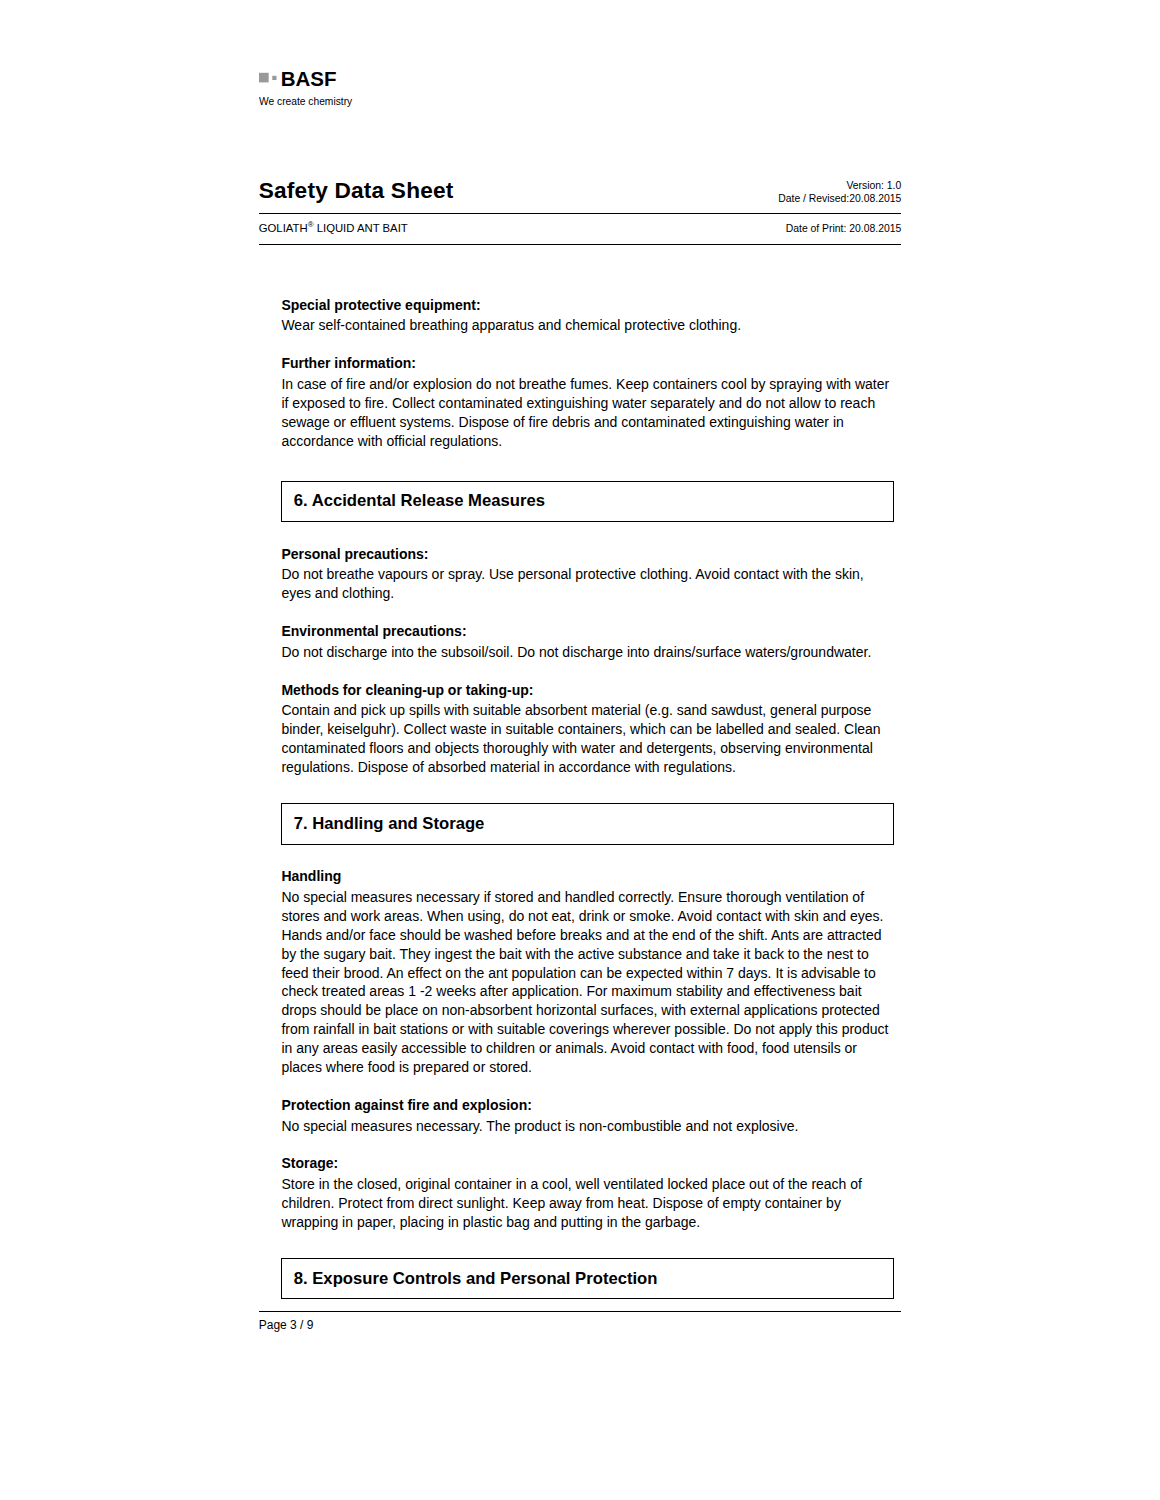Safety Data Sheet
Version: 1.0
Date / Revised:20.08.2015
GOLIATH® LIQUID ANT BAIT
Date of Print: 20.08.2015
Special protective equipment:
Wear self-contained breathing apparatus and chemical protective clothing.
Further information:
In case of fire and/or explosion do not breathe fumes. Keep containers cool by spraying with water if exposed to fire. Collect contaminated extinguishing water separately and do not allow to reach sewage or effluent systems. Dispose of fire debris and contaminated extinguishing water in accordance with official regulations.
6. Accidental Release Measures
Personal precautions:
Do not breathe vapours or spray. Use personal protective clothing. Avoid contact with the skin, eyes and clothing.
Environmental precautions:
Do not discharge into the subsoil/soil. Do not discharge into drains/surface waters/groundwater.
Methods for cleaning-up or taking-up:
Contain and pick up spills with suitable absorbent material (e.g. sand sawdust, general purpose binder, keiselguhr). Collect waste in suitable containers, which can be labelled and sealed. Clean contaminated floors and objects thoroughly with water and detergents, observing environmental regulations. Dispose of absorbed material in accordance with regulations.
7. Handling and Storage
Handling
No special measures necessary if stored and handled correctly. Ensure thorough ventilation of stores and work areas. When using, do not eat, drink or smoke. Avoid contact with skin and eyes. Hands and/or face should be washed before breaks and at the end of the shift. Ants are attracted by the sugary bait. They ingest the bait with the active substance and take it back to the nest to feed their brood. An effect on the ant population can be expected within 7 days. It is advisable to check treated areas 1 -2 weeks after application. For maximum stability and effectiveness bait drops should be place on non-absorbent horizontal surfaces, with external applications protected from rainfall in bait stations or with suitable coverings wherever possible. Do not apply this product in any areas easily accessible to children or animals. Avoid contact with food, food utensils or places where food is prepared or stored.
Protection against fire and explosion:
No special measures necessary. The product is non-combustible and not explosive.
Storage:
Store in the closed, original container in a cool, well ventilated locked place out of the reach of children. Protect from direct sunlight. Keep away from heat. Dispose of empty container by wrapping in paper, placing in plastic bag and putting in the garbage.
8. Exposure Controls and Personal Protection
Page 3 / 9